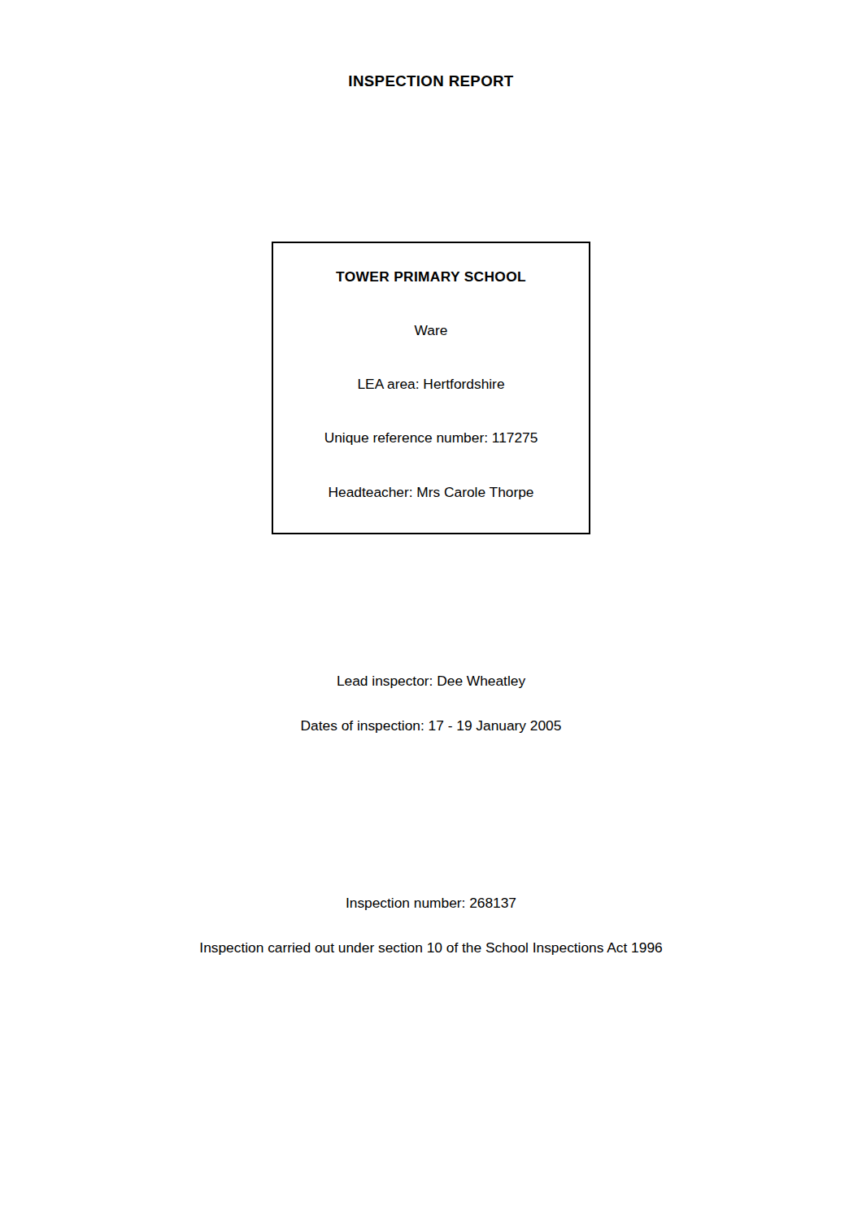INSPECTION REPORT
TOWER PRIMARY SCHOOL
Ware
LEA area: Hertfordshire
Unique reference number: 117275
Headteacher: Mrs Carole Thorpe
Lead inspector: Dee Wheatley
Dates of inspection: 17 - 19 January 2005
Inspection number: 268137
Inspection carried out under section 10 of the School Inspections Act 1996